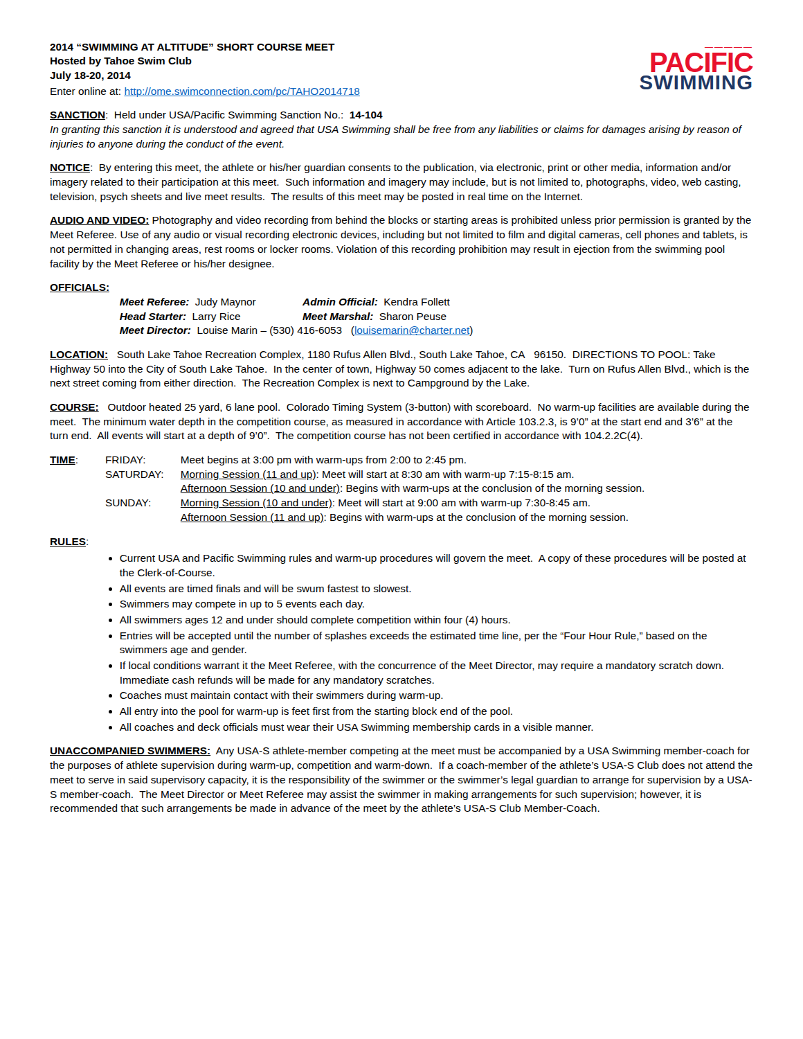2014 “SWIMMING AT ALTITUDE” SHORT COURSE MEET
Hosted by Tahoe Swim Club
July 18-20, 2014
Enter online at: http://ome.swimconnection.com/pc/TAHO2014718
————— PACIFIC SWIMMING
SANCTION: Held under USA/Pacific Swimming Sanction No.: 14-104
In granting this sanction it is understood and agreed that USA Swimming shall be free from any liabilities or claims for damages arising by reason of injuries to anyone during the conduct of the event.
NOTICE: By entering this meet, the athlete or his/her guardian consents to the publication, via electronic, print or other media, information and/or imagery related to their participation at this meet. Such information and imagery may include, but is not limited to, photographs, video, web casting, television, psych sheets and live meet results. The results of this meet may be posted in real time on the Internet.
AUDIO AND VIDEO: Photography and video recording from behind the blocks or starting areas is prohibited unless prior permission is granted by the Meet Referee. Use of any audio or visual recording electronic devices, including but not limited to film and digital cameras, cell phones and tablets, is not permitted in changing areas, rest rooms or locker rooms. Violation of this recording prohibition may result in ejection from the swimming pool facility by the Meet Referee or his/her designee.
OFFICIALS:
| Meet Referee: Judy Maynor | Admin Official: Kendra Follett |
| Head Starter: Larry Rice | Meet Marshal: Sharon Peuse |
| Meet Director: Louise Marin – (530) 416-6053 ( louisemarin@charter.net ) |
LOCATION: South Lake Tahoe Recreation Complex, 1180 Rufus Allen Blvd., South Lake Tahoe, CA 96150. DIRECTIONS TO POOL: Take Highway 50 into the City of South Lake Tahoe. In the center of town, Highway 50 comes adjacent to the lake. Turn on Rufus Allen Blvd., which is the next street coming from either direction. The Recreation Complex is next to Campground by the Lake.
COURSE: Outdoor heated 25 yard, 6 lane pool. Colorado Timing System (3-button) with scoreboard. No warm-up facilities are available during the meet. The minimum water depth in the competition course, as measured in accordance with Article 103.2.3, is 9’0” at the start end and 3’6” at the turn end. All events will start at a depth of 9’0”. The competition course has not been certified in accordance with 104.2.2C(4).
| TIME : | FRIDAY: | Meet begins at 3:00 pm with warm-ups from 2:00 to 2:45 pm. |
| | SATURDAY: | Morning Session (11 and up) : Meet will start at 8:30 am with warm-up 7:15-8:15 am. |
| | | Afternoon Session (10 and under) : Begins with warm-ups at the conclusion of the morning session. |
| | SUNDAY: | Morning Session (10 and under) : Meet will start at 9:00 am with warm-up 7:30-8:45 am. |
| | | Afternoon Session (11 and up) : Begins with warm-ups at the conclusion of the morning session. |
RULES:
Current USA and Pacific Swimming rules and warm-up procedures will govern the meet. A copy of these procedures will be posted at the Clerk-of-Course.
All events are timed finals and will be swum fastest to slowest.
Swimmers may compete in up to 5 events each day.
All swimmers ages 12 and under should complete competition within four (4) hours.
Entries will be accepted until the number of splashes exceeds the estimated time line, per the “Four Hour Rule,” based on the swimmers age and gender.
If local conditions warrant it the Meet Referee, with the concurrence of the Meet Director, may require a mandatory scratch down. Immediate cash refunds will be made for any mandatory scratches.
Coaches must maintain contact with their swimmers during warm-up.
All entry into the pool for warm-up is feet first from the starting block end of the pool.
All coaches and deck officials must wear their USA Swimming membership cards in a visible manner.
UNACCOMPANIED SWIMMERS: Any USA-S athlete-member competing at the meet must be accompanied by a USA Swimming member-coach for the purposes of athlete supervision during warm-up, competition and warm-down. If a coach-member of the athlete’s USA-S Club does not attend the meet to serve in said supervisory capacity, it is the responsibility of the swimmer or the swimmer’s legal guardian to arrange for supervision by a USA-S member-coach. The Meet Director or Meet Referee may assist the swimmer in making arrangements for such supervision; however, it is recommended that such arrangements be made in advance of the meet by the athlete’s USA-S Club Member-Coach.